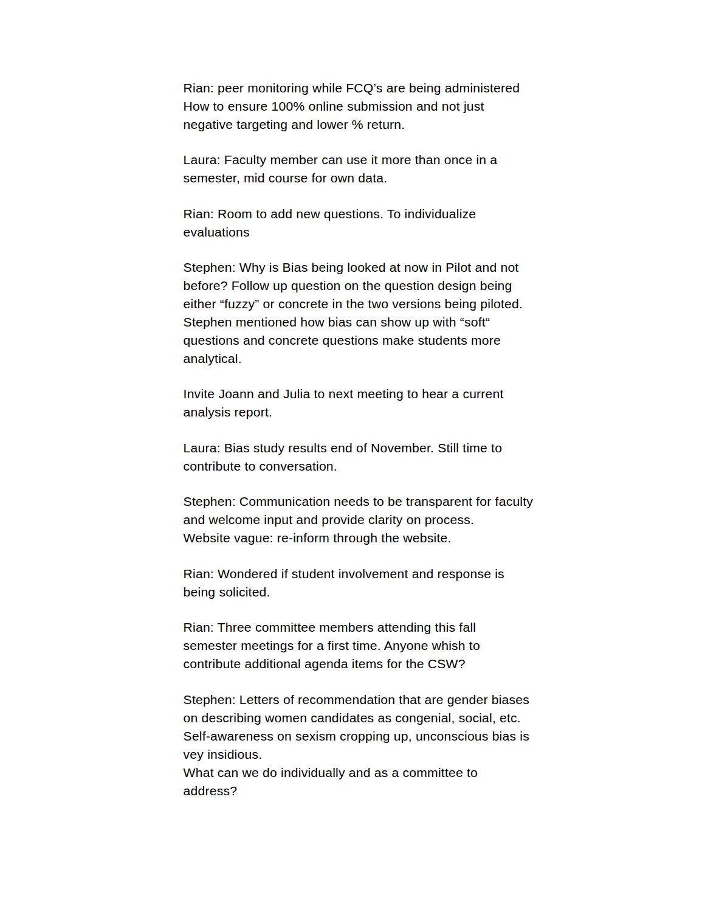Rian: peer monitoring while FCQ’s are being administered
How to ensure 100% online submission and not just negative targeting and lower % return.
Laura: Faculty member can use it more than once in a semester, mid course for own data.
Rian: Room to add new questions. To individualize evaluations
Stephen: Why is Bias being looked at now in Pilot and not before? Follow up question on the question design being either “fuzzy” or concrete in the two versions being piloted. Stephen mentioned how bias can show up with “soft“ questions and concrete questions make students more analytical.
Invite Joann and Julia to next meeting to hear a current analysis report.
Laura: Bias study results end of November. Still time to contribute to conversation.
Stephen: Communication needs to be transparent for faculty and welcome input and provide clarity on process.
Website vague: re-inform through the website.
Rian: Wondered if student involvement and response is being solicited.
Rian: Three committee members attending this fall semester meetings for a first time. Anyone whish to contribute additional agenda items for the CSW?
Stephen: Letters of recommendation that are gender biases on describing women candidates as congenial, social, etc.
Self-awareness on sexism cropping up, unconscious bias is vey insidious.
What can we do individually and as a committee to address?